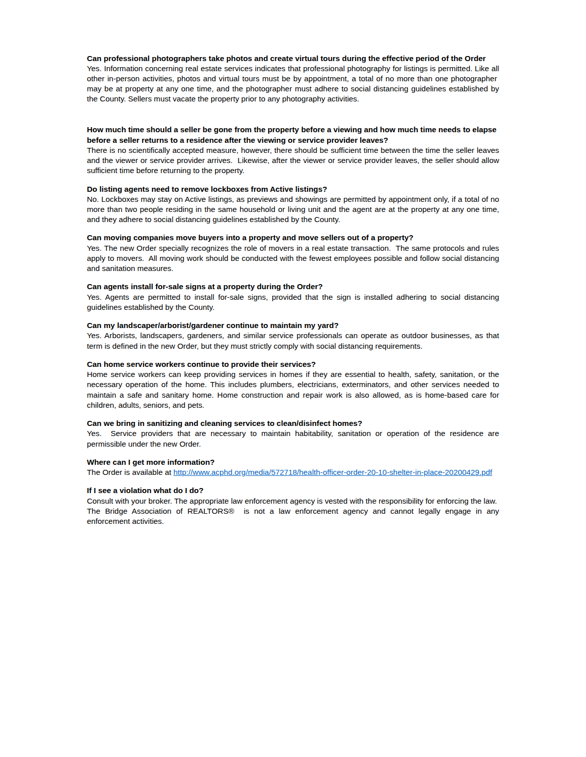Can professional photographers take photos and create virtual tours during the effective period of the Order
Yes. Information concerning real estate services indicates that professional photography for listings is permitted. Like all other in-person activities, photos and virtual tours must be by appointment, a total of no more than one photographer may be at property at any one time, and the photographer must adhere to social distancing guidelines established by the County. Sellers must vacate the property prior to any photography activities.
How much time should a seller be gone from the property before a viewing and how much time needs to elapse before a seller returns to a residence after the viewing or service provider leaves?
There is no scientifically accepted measure, however, there should be sufficient time between the time the seller leaves and the viewer or service provider arrives. Likewise, after the viewer or service provider leaves, the seller should allow sufficient time before returning to the property.
Do listing agents need to remove lockboxes from Active listings?
No. Lockboxes may stay on Active listings, as previews and showings are permitted by appointment only, if a total of no more than two people residing in the same household or living unit and the agent are at the property at any one time, and they adhere to social distancing guidelines established by the County.
Can moving companies move buyers into a property and move sellers out of a property?
Yes. The new Order specially recognizes the role of movers in a real estate transaction. The same protocols and rules apply to movers. All moving work should be conducted with the fewest employees possible and follow social distancing and sanitation measures.
Can agents install for-sale signs at a property during the Order?
Yes. Agents are permitted to install for-sale signs, provided that the sign is installed adhering to social distancing guidelines established by the County.
Can my landscaper/arborist/gardener continue to maintain my yard?
Yes. Arborists, landscapers, gardeners, and similar service professionals can operate as outdoor businesses, as that term is defined in the new Order, but they must strictly comply with social distancing requirements.
Can home service workers continue to provide their services?
Home service workers can keep providing services in homes if they are essential to health, safety, sanitation, or the necessary operation of the home. This includes plumbers, electricians, exterminators, and other services needed to maintain a safe and sanitary home. Home construction and repair work is also allowed, as is home-based care for children, adults, seniors, and pets.
Can we bring in sanitizing and cleaning services to clean/disinfect homes?
Yes. Service providers that are necessary to maintain habitability, sanitation or operation of the residence are permissible under the new Order.
Where can I get more information?
The Order is available at http://www.acphd.org/media/572718/health-officer-order-20-10-shelter-in-place-20200429.pdf
If I see a violation what do I do?
Consult with your broker. The appropriate law enforcement agency is vested with the responsibility for enforcing the law. The Bridge Association of REALTORS® is not a law enforcement agency and cannot legally engage in any enforcement activities.